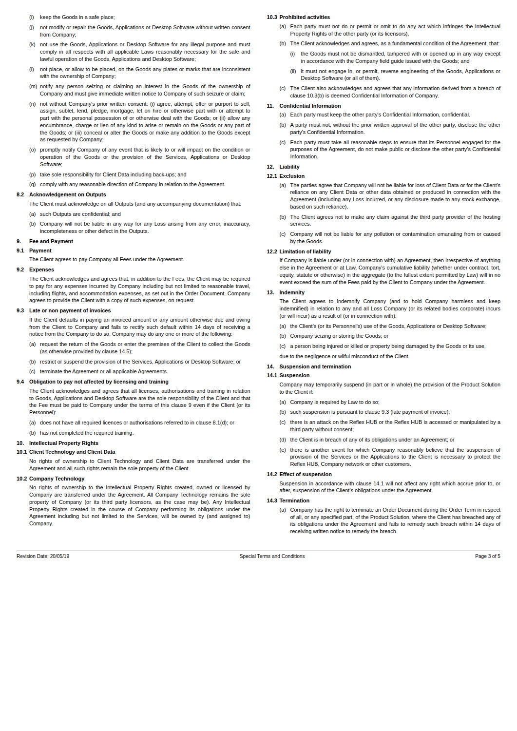(i)
keep the Goods in a safe place;
(j)
not modify or repair the Goods, Applications or Desktop Software without written consent from Company;
(k)
not use the Goods, Applications or Desktop Software for any illegal purpose and must comply in all respects with all applicable Laws reasonably necessary for the safe and lawful operation of the Goods, Applications and Desktop Software;
(l)
not place, or allow to be placed, on the Goods any plates or marks that are inconsistent with the ownership of Company;
(m)
notify any person seizing or claiming an interest in the Goods of the ownership of Company and must give immediate written notice to Company of such seizure or claim;
(n)
not without Company's prior written consent: (i) agree, attempt, offer or purport to sell, assign, sublet, lend, pledge, mortgage, let on hire or otherwise part with or attempt to part with the personal possession of or otherwise deal with the Goods; or (ii) allow any encumbrance, charge or lien of any kind to arise or remain on the Goods or any part of the Goods; or (iii) conceal or alter the Goods or make any addition to the Goods except as requested by Company;
(o)
promptly notify Company of any event that is likely to or will impact on the condition or operation of the Goods or the provision of the Services, Applications or Desktop Software;
(p)
take sole responsibility for Client Data including back-ups; and
(q)
comply with any reasonable direction of Company in relation to the Agreement.
8.2
Acknowledgement on Outputs
The Client must acknowledge on all Outputs (and any accompanying documentation) that:
(a)
such Outputs are confidential; and
(b)
Company will not be liable in any way for any Loss arising from any error, inaccuracy, incompleteness or other defect in the Outputs.
9.
Fee and Payment
9.1
Payment
The Client agrees to pay Company all Fees under the Agreement.
9.2
Expenses
The Client acknowledges and agrees that, in addition to the Fees, the Client may be required to pay for any expenses incurred by Company including but not limited to reasonable travel, including flights, and accommodation expenses, as set out in the Order Document. Company agrees to provide the Client with a copy of such expenses, on request.
9.3
Late or non payment of invoices
If the Client defaults in paying an invoiced amount or any amount otherwise due and owing from the Client to Company and fails to rectify such default within 14 days of receiving a notice from the Company to do so, Company may do any one or more of the following:
(a)
request the return of the Goods or enter the premises of the Client to collect the Goods (as otherwise provided by clause 14.5);
(b)
restrict or suspend the provision of the Services, Applications or Desktop Software; or
(c)
terminate the Agreement or all applicable Agreements.
9.4
Obligation to pay not affected by licensing and training
The Client acknowledges and agrees that all licenses, authorisations and training in relation to Goods, Applications and Desktop Software are the sole responsibility of the Client and that the Fee must be paid to Company under the terms of this clause 9 even if the Client (or its Personnel):
(a)
does not have all required licences or authorisations referred to in clause 8.1(d); or
(b)
has not completed the required training.
10.
Intellectual Property Rights
10.1
Client Technology and Client Data
No rights of ownership to Client Technology and Client Data are transferred under the Agreement and all such rights remain the sole property of the Client.
10.2
Company Technology
No rights of ownership to the Intellectual Property Rights created, owned or licensed by Company are transferred under the Agreement. All Company Technology remains the sole property of Company (or its third party licensors, as the case may be). Any Intellectual Property Rights created in the course of Company performing its obligations under the Agreement including but not limited to the Services, will be owned by (and assigned to) Company.
10.3
Prohibited activities
(a)
Each party must not do or permit or omit to do any act which infringes the Intellectual Property Rights of the other party (or its licensors).
(b)
The Client acknowledges and agrees, as a fundamental condition of the Agreement, that:
(i)
the Goods must not be dismantled, tampered with or opened up in any way except in accordance with the Company field guide issued with the Goods; and
(ii)
it must not engage in, or permit, reverse engineering of the Goods, Applications or Desktop Software (or all of them).
(c)
The Client also acknowledges and agrees that any information derived from a breach of clause 10.3(b) is deemed Confidential Information of Company.
11.
Confidential Information
(a)
Each party must keep the other party's Confidential Information, confidential.
(b)
A party must not, without the prior written approval of the other party, disclose the other party's Confidential Information.
(c)
Each party must take all reasonable steps to ensure that its Personnel engaged for the purposes of the Agreement, do not make public or disclose the other party's Confidential Information.
12.
Liability
12.1
Exclusion
(a)
The parties agree that Company will not be liable for loss of Client Data or for the Client's reliance on any Client Data or other data obtained or produced in connection with the Agreement (including any Loss incurred, or any disclosure made to any stock exchange, based on such reliance).
(b)
The Client agrees not to make any claim against the third party provider of the hosting services.
(c)
Company will not be liable for any pollution or contamination emanating from or caused by the Goods.
12.2
Limitation of liability
If Company is liable under (or in connection with) an Agreement, then irrespective of anything else in the Agreement or at Law, Company's cumulative liability (whether under contract, tort, equity, statute or otherwise) in the aggregate (to the fullest extent permitted by Law) will in no event exceed the sum of the Fees paid by the Client to Company under the Agreement.
13.
Indemnity
The Client agrees to indemnify Company (and to hold Company harmless and keep indemnified) in relation to any and all Loss Company (or its related bodies corporate) incurs (or will incur) as a result of (or in connection with):
(a)
the Client's (or its Personnel's) use of the Goods, Applications or Desktop Software;
(b)
Company seizing or storing the Goods; or
(c)
a person being injured or killed or property being damaged by the Goods or its use,
due to the negligence or wilful misconduct of the Client.
14.
Suspension and termination
14.1
Suspension
Company may temporarily suspend (in part or in whole) the provision of the Product Solution to the Client if:
(a)
Company is required by Law to do so;
(b)
such suspension is pursuant to clause 9.3 (late payment of invoice);
(c)
there is an attack on the Reflex HUB or the Reflex HUB is accessed or manipulated by a third party without consent;
(d)
the Client is in breach of any of its obligations under an Agreement; or
(e)
there is another event for which Company reasonably believe that the suspension of provision of the Services or the Applications to the Client is necessary to protect the Reflex HUB, Company network or other customers.
14.2
Effect of suspension
Suspension in accordance with clause 14.1 will not affect any right which accrue prior to, or after, suspension of the Client's obligations under the Agreement.
14.3
Termination
(a)
Company has the right to terminate an Order Document during the Order Term in respect of all, or any specified part, of the Product Solution, where the Client has breached any of its obligations under the Agreement and fails to remedy such breach within 14 days of receiving written notice to remedy the breach.
Revision Date: 20/05/19
Special Terms and Conditions
Page 3 of 5